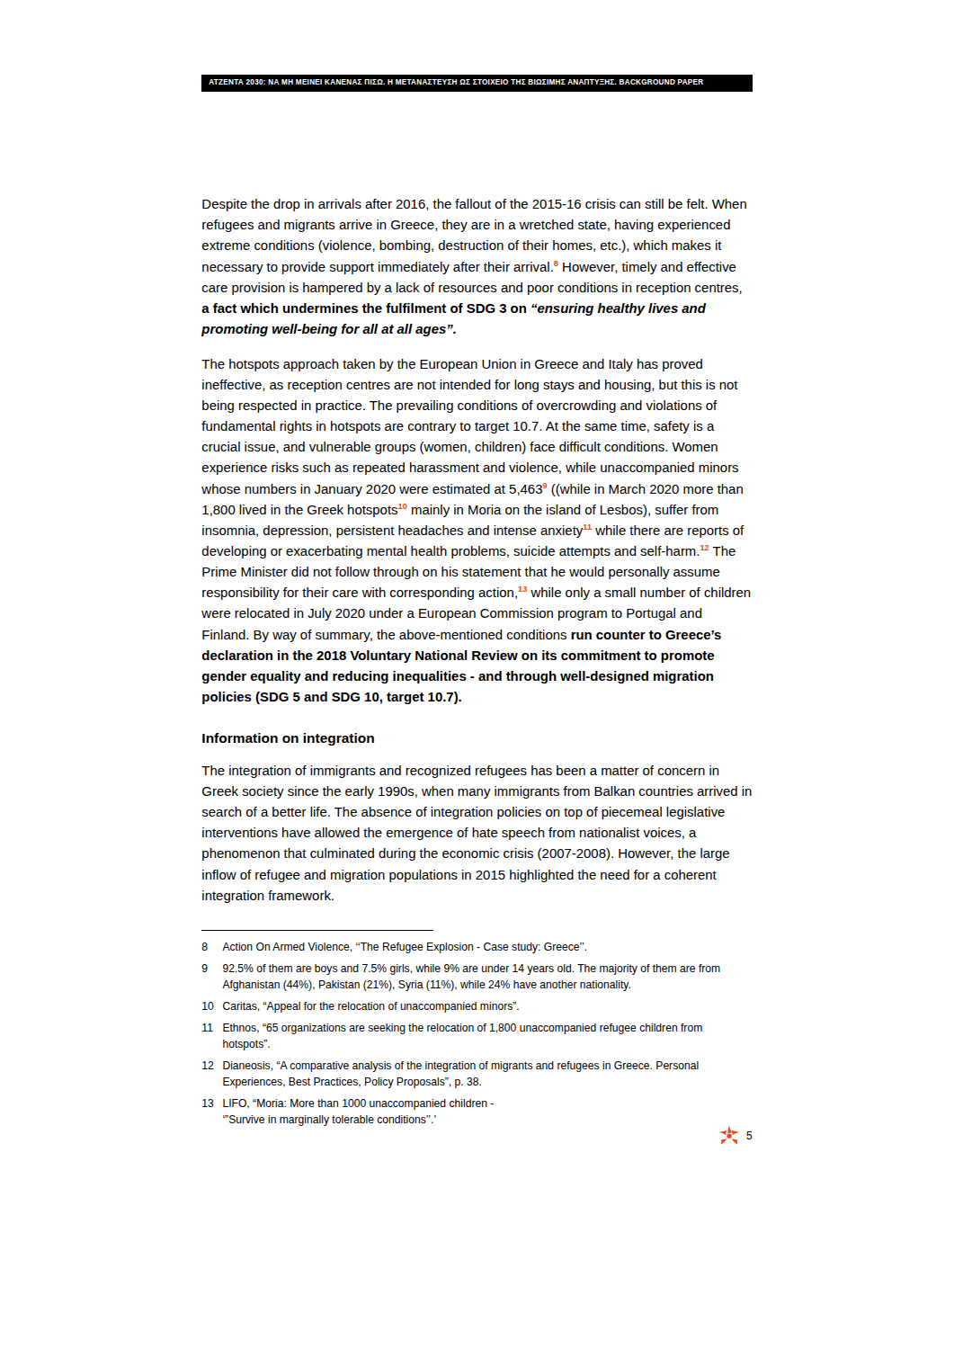ΑΤΖΕΝΤΑ 2030: ΝΑ ΜΗ ΜΕΙΝΕΙ ΚΑΝΕΝΑΣ ΠΙΣΩ. Η ΜΕΤΑΝΑΣΤΕΥΣΗ ΩΣ ΣΤΟΙΧΕΙΟ ΤΗΣ ΒΙΩΣΙΜΗΣ ΑΝΑΠΤΥΞΗΣ. BACKGROUND PAPER
Despite the drop in arrivals after 2016, the fallout of the 2015-16 crisis can still be felt. When refugees and migrants arrive in Greece, they are in a wretched state, having experienced extreme conditions (violence, bombing, destruction of their homes, etc.), which makes it necessary to provide support immediately after their arrival.8 However, timely and effective care provision is hampered by a lack of resources and poor conditions in reception centres, a fact which undermines the fulfilment of SDG 3 on “ensuring healthy lives and promoting well-being for all at all ages”.
The hotspots approach taken by the European Union in Greece and Italy has proved ineffective, as reception centres are not intended for long stays and housing, but this is not being respected in practice. The prevailing conditions of overcrowding and violations of fundamental rights in hotspots are contrary to target 10.7. At the same time, safety is a crucial issue, and vulnerable groups (women, children) face difficult conditions. Women experience risks such as repeated harassment and violence, while unaccompanied minors whose numbers in January 2020 were estimated at 5,4639 ((while in March 2020 more than 1,800 lived in the Greek hotspots10 mainly in Moria on the island of Lesbos), suffer from insomnia, depression, persistent headaches and intense anxiety11 while there are reports of developing or exacerbating mental health problems, suicide attempts and self-harm.12 The Prime Minister did not follow through on his statement that he would personally assume responsibility for their care with corresponding action,13 while only a small number of children were relocated in July 2020 under a European Commission program to Portugal and Finland. By way of summary, the above-mentioned conditions run counter to Greece’s declaration in the 2018 Voluntary National Review on its commitment to promote gender equality and reducing inequalities - and through well-designed migration policies (SDG 5 and SDG 10, target 10.7).
Information on integration
The integration of immigrants and recognized refugees has been a matter of concern in Greek society since the early 1990s, when many immigrants from Balkan countries arrived in search of a better life. The absence of integration policies on top of piecemeal legislative interventions have allowed the emergence of hate speech from nationalist voices, a phenomenon that culminated during the economic crisis (2007-2008). However, the large inflow of refugee and migration populations in 2015 highlighted the need for a coherent integration framework.
8
Action On Armed Violence, ‘‘The Refugee Explosion - Case study: Greece’’.
9
92.5% of them are boys and 7.5% girls, while 9% are under 14 years old. The majority of them are from Afghanistan (44%), Pakistan (21%), Syria (11%), while 24% have another nationality.
10
Caritas, “Appeal for the relocation of unaccompanied minors”.
11
Ethnos, “65 organizations are seeking the relocation of 1,800 unaccompanied refugee children from hotspots”.
12
Dianeosis, “A comparative analysis of the integration of migrants and refugees in Greece. Personal Experiences, Best Practices, Policy Proposals”, p. 38.
13
LIFO, “Moria: More than 1000 unaccompanied children -
‘”Survive in marginally tolerable conditions’’.’
5